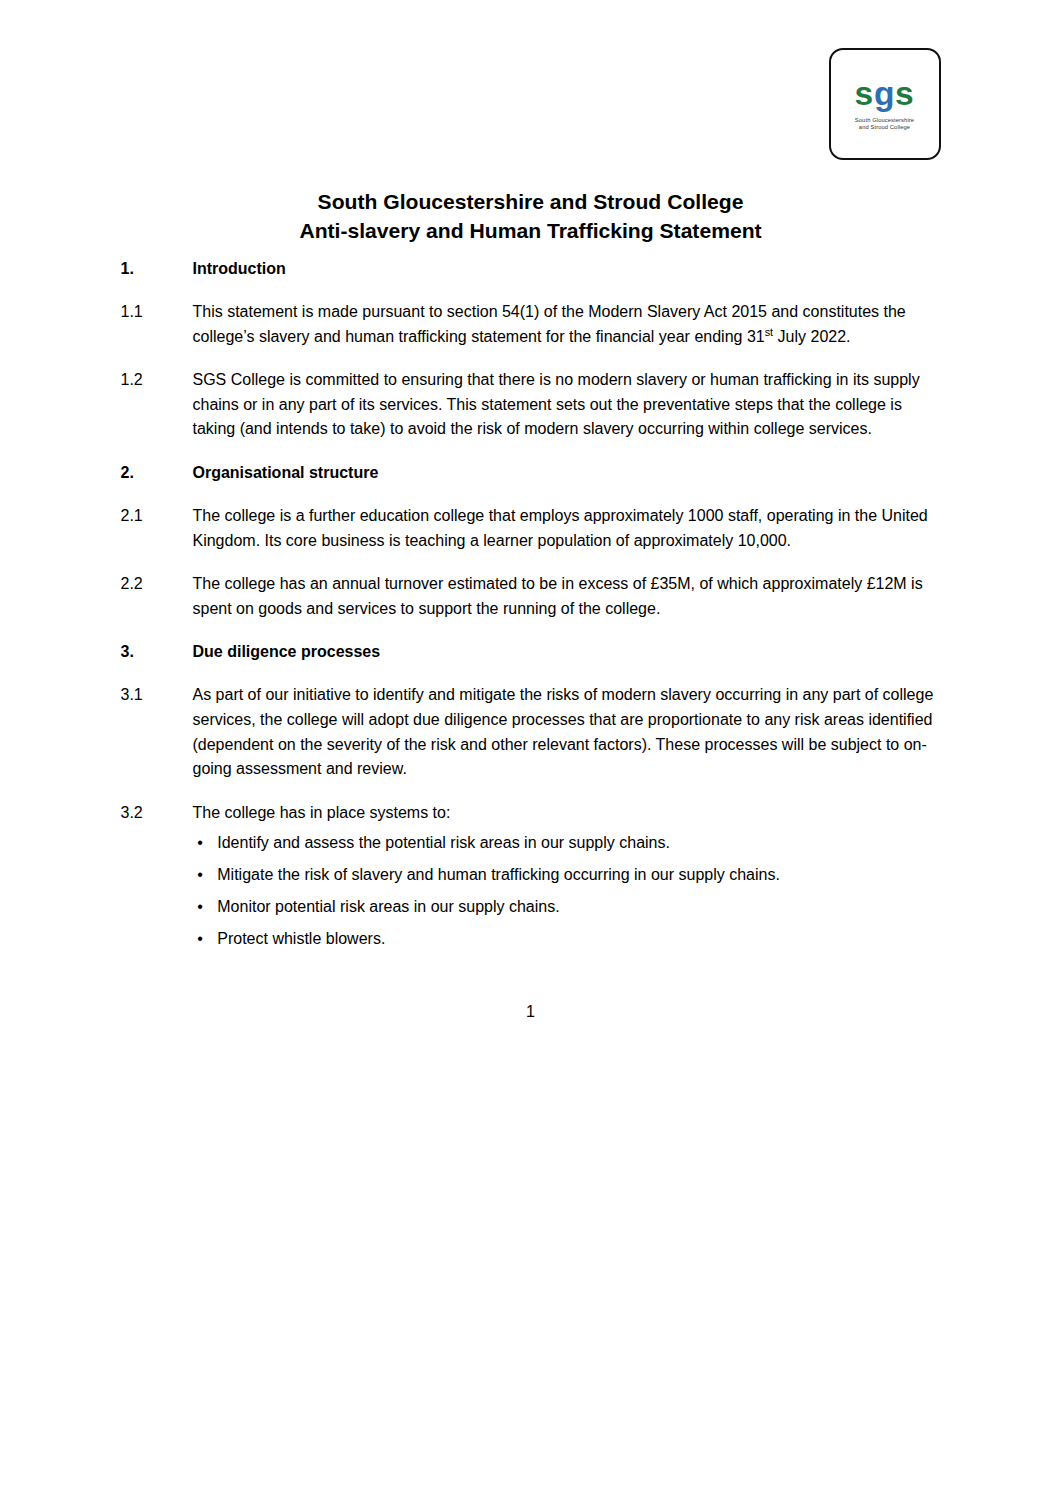sgs
South Gloucestershire
and Stroud College
South Gloucestershire and Stroud College Anti-slavery and Human Trafficking Statement
1. Introduction
1.1 This statement is made pursuant to section 54(1) of the Modern Slavery Act 2015 and constitutes the college’s slavery and human trafficking statement for the financial year ending 31st July 2022.
1.2 SGS College is committed to ensuring that there is no modern slavery or human trafficking in its supply chains or in any part of its services. This statement sets out the preventative steps that the college is taking (and intends to take) to avoid the risk of modern slavery occurring within college services.
2. Organisational structure
2.1 The college is a further education college that employs approximately 1000 staff, operating in the United Kingdom. Its core business is teaching a learner population of approximately 10,000.
2.2 The college has an annual turnover estimated to be in excess of £35M, of which approximately £12M is spent on goods and services to support the running of the college.
3. Due diligence processes
3.1 As part of our initiative to identify and mitigate the risks of modern slavery occurring in any part of college services, the college will adopt due diligence processes that are proportionate to any risk areas identified (dependent on the severity of the risk and other relevant factors). These processes will be subject to on-going assessment and review.
3.2 The college has in place systems to:
Identify and assess the potential risk areas in our supply chains.
Mitigate the risk of slavery and human trafficking occurring in our supply chains.
Monitor potential risk areas in our supply chains.
Protect whistle blowers.
1